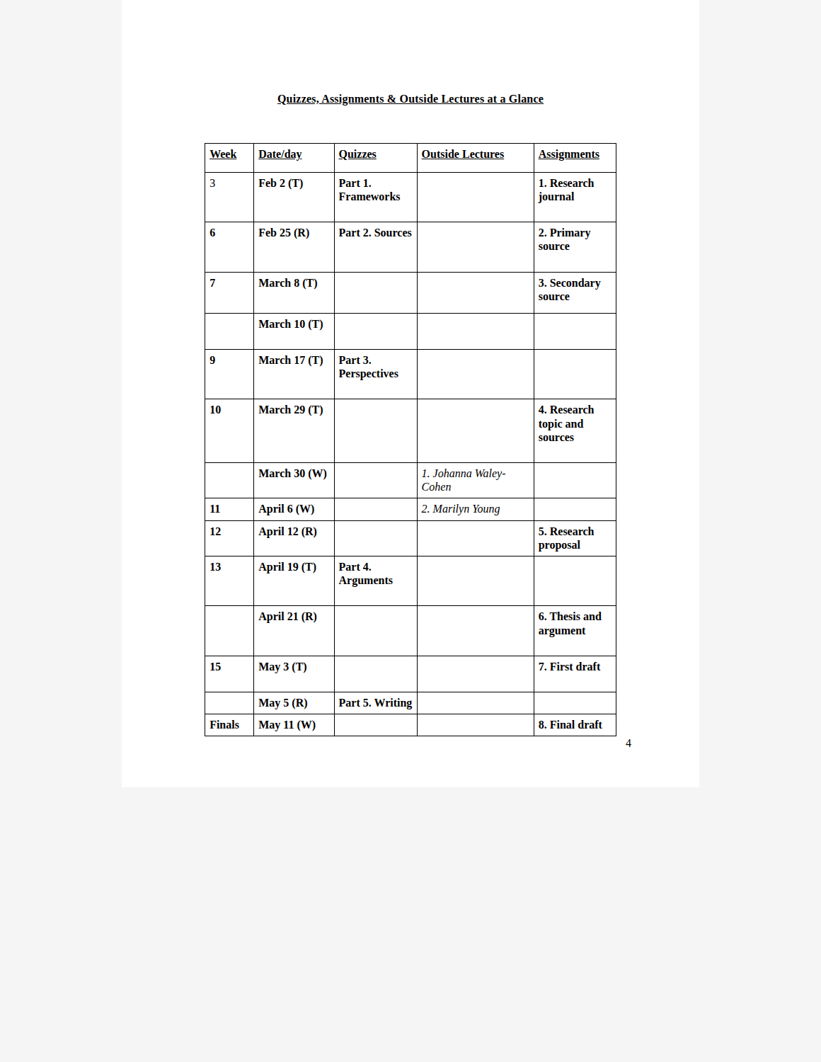Quizzes, Assignments & Outside Lectures at a Glance
| Week | Date/day | Quizzes | Outside Lectures | Assignments |
| --- | --- | --- | --- | --- |
| 3 | Feb 2 (T) | Part 1. Frameworks | | 1. Research journal |
| 6 | Feb 25 (R) | Part 2. Sources | | 2. Primary source |
| 7 | March 8 (T) | | | 3. Secondary source |
| | March 10 (T) | | | |
| 9 | March 17 (T) | Part 3. Perspectives | | |
| 10 | March 29 (T) | | | 4. Research topic and sources |
| | March 30 (W) | | 1. Johanna Waley-Cohen | |
| 11 | April 6 (W) | | 2. Marilyn Young | |
| 12 | April 12 (R) | | | 5. Research proposal |
| 13 | April 19 (T) | Part 4. Arguments | | |
| | April 21 (R) | | | 6. Thesis and argument |
| 15 | May 3 (T) | | | 7. First draft |
| | May 5 (R) | Part 5. Writing | | |
| Finals | May 11 (W) | | | 8. Final draft |
4